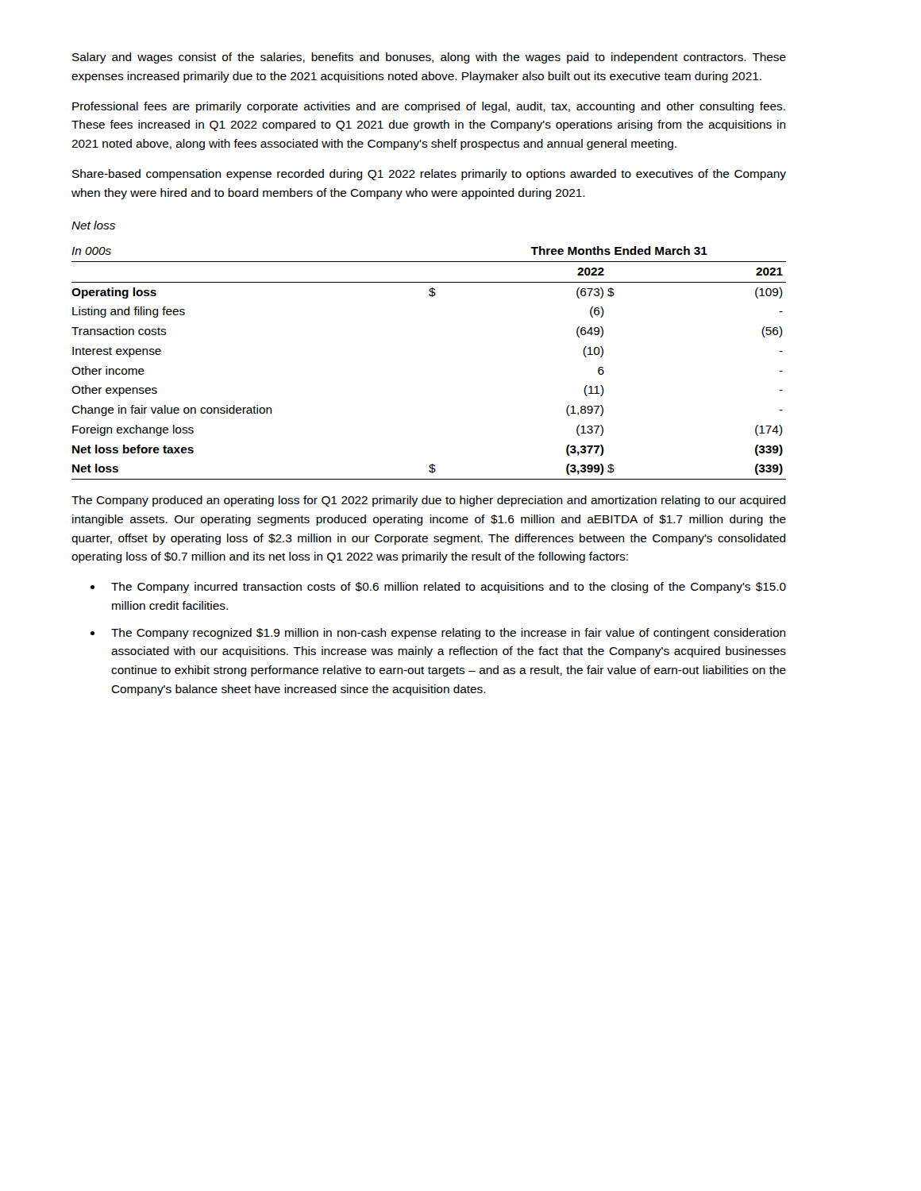Salary and wages consist of the salaries, benefits and bonuses, along with the wages paid to independent contractors. These expenses increased primarily due to the 2021 acquisitions noted above. Playmaker also built out its executive team during 2021.
Professional fees are primarily corporate activities and are comprised of legal, audit, tax, accounting and other consulting fees. These fees increased in Q1 2022 compared to Q1 2021 due growth in the Company's operations arising from the acquisitions in 2021 noted above, along with fees associated with the Company's shelf prospectus and annual general meeting.
Share-based compensation expense recorded during Q1 2022 relates primarily to options awarded to executives of the Company when they were hired and to board members of the Company who were appointed during 2021.
Net loss
| In 000s | Three Months Ended March 31 |
| | | 2022 | | 2021 |
| Operating loss | $ | (673) | $ | (109) |
| Listing and filing fees | | (6) | | - |
| Transaction costs | | (649) | | (56) |
| Interest expense | | (10) | | - |
| Other income | | 6 | | - |
| Other expenses | | (11) | | - |
| Change in fair value on consideration | | (1,897) | | - |
| Foreign exchange loss | | (137) | | (174) |
| Net loss before taxes | | (3,377) | | (339) |
| Net loss | $ | (3,399) | $ | (339) |
The Company produced an operating loss for Q1 2022 primarily due to higher depreciation and amortization relating to our acquired intangible assets. Our operating segments produced operating income of $1.6 million and aEBITDA of $1.7 million during the quarter, offset by operating loss of $2.3 million in our Corporate segment. The differences between the Company's consolidated operating loss of $0.7 million and its net loss in Q1 2022 was primarily the result of the following factors:
The Company incurred transaction costs of $0.6 million related to acquisitions and to the closing of the Company's $15.0 million credit facilities.
The Company recognized $1.9 million in non-cash expense relating to the increase in fair value of contingent consideration associated with our acquisitions. This increase was mainly a reflection of the fact that the Company's acquired businesses continue to exhibit strong performance relative to earn-out targets – and as a result, the fair value of earn-out liabilities on the Company's balance sheet have increased since the acquisition dates.